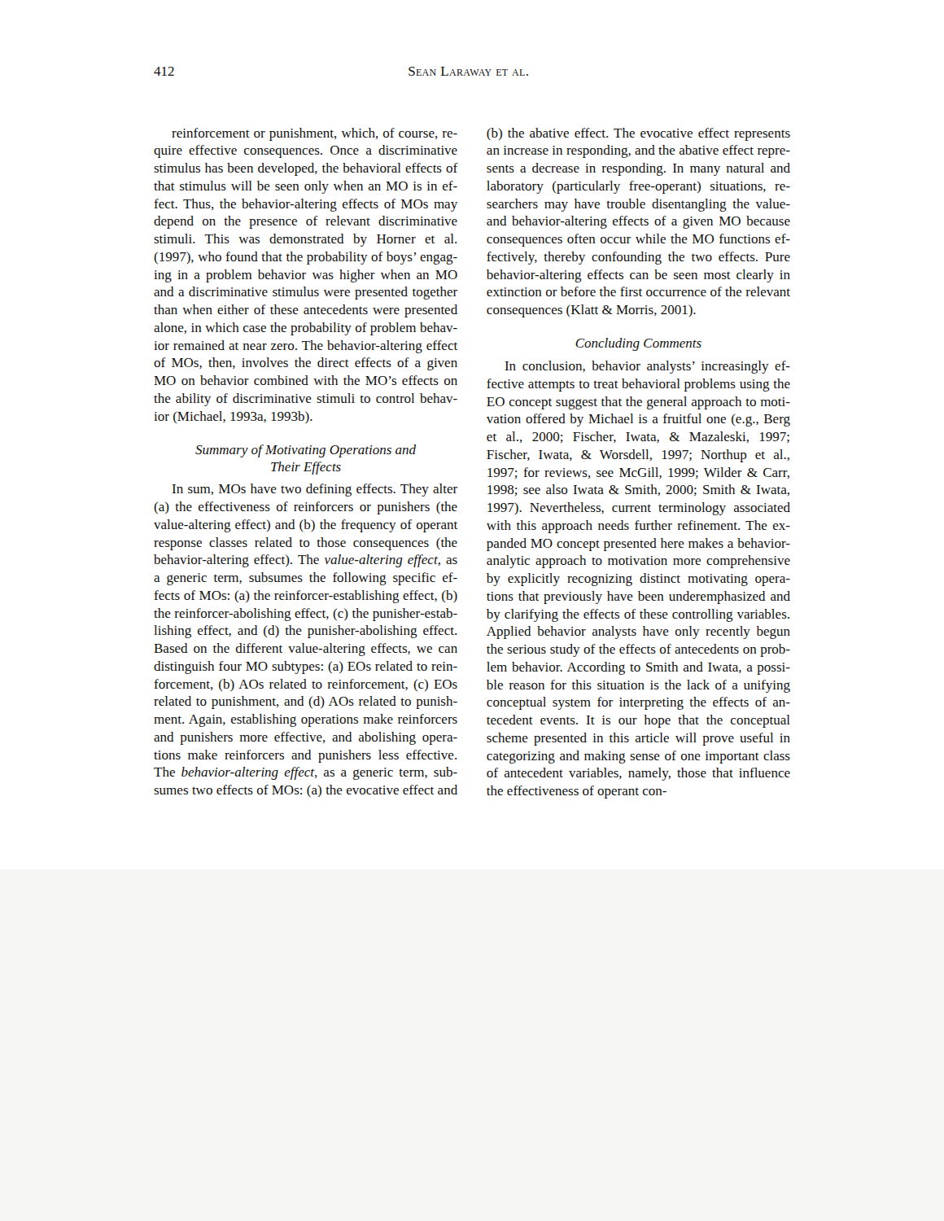412 Sean Laraway et al.
reinforcement or punishment, which, of course, require effective consequences. Once a discriminative stimulus has been developed, the behavioral effects of that stimulus will be seen only when an MO is in effect. Thus, the behavior-altering effects of MOs may depend on the presence of relevant discriminative stimuli. This was demonstrated by Horner et al. (1997), who found that the probability of boys’ engaging in a problem behavior was higher when an MO and a discriminative stimulus were presented together than when either of these antecedents were presented alone, in which case the probability of problem behavior remained at near zero. The behavior-altering effect of MOs, then, involves the direct effects of a given MO on behavior combined with the MO’s effects on the ability of discriminative stimuli to control behavior (Michael, 1993a, 1993b).
Summary of Motivating Operations and
Their Effects
In sum, MOs have two defining effects. They alter (a) the effectiveness of reinforcers or punishers (the value-altering effect) and (b) the frequency of operant response classes related to those consequences (the behavior-altering effect). The value-altering effect, as a generic term, subsumes the following specific effects of MOs: (a) the reinforcer-establishing effect, (b) the reinforcer-abolishing effect, (c) the punisher-establishing effect, and (d) the punisher-abolishing effect. Based on the different value-altering effects, we can distinguish four MO subtypes: (a) EOs related to reinforcement, (b) AOs related to reinforcement, (c) EOs related to punishment, and (d) AOs related to punishment. Again, establishing operations make reinforcers and punishers more effective, and abolishing operations make reinforcers and punishers less effective. The behavior-altering effect, as a generic term, subsumes two effects of MOs: (a) the evocative effect and (b) the abative effect. The evocative effect represents an increase in responding, and the abative effect represents a decrease in responding. In many natural and laboratory (particularly free-operant) situations, researchers may have trouble disentangling the value- and behavior-altering effects of a given MO because consequences often occur while the MO functions effectively, thereby confounding the two effects. Pure behavior-altering effects can be seen most clearly in extinction or before the first occurrence of the relevant consequences (Klatt & Morris, 2001).
Concluding Comments
In conclusion, behavior analysts’ increasingly effective attempts to treat behavioral problems using the EO concept suggest that the general approach to motivation offered by Michael is a fruitful one (e.g., Berg et al., 2000; Fischer, Iwata, & Mazaleski, 1997; Fischer, Iwata, & Worsdell, 1997; Northup et al., 1997; for reviews, see McGill, 1999; Wilder & Carr, 1998; see also Iwata & Smith, 2000; Smith & Iwata, 1997). Nevertheless, current terminology associated with this approach needs further refinement. The expanded MO concept presented here makes a behavior-analytic approach to motivation more comprehensive by explicitly recognizing distinct motivating operations that previously have been underemphasized and by clarifying the effects of these controlling variables. Applied behavior analysts have only recently begun the serious study of the effects of antecedents on problem behavior. According to Smith and Iwata, a possible reason for this situation is the lack of a unifying conceptual system for interpreting the effects of antecedent events. It is our hope that the conceptual scheme presented in this article will prove useful in categorizing and making sense of one important class of antecedent variables, namely, those that influence the effectiveness of operant con-